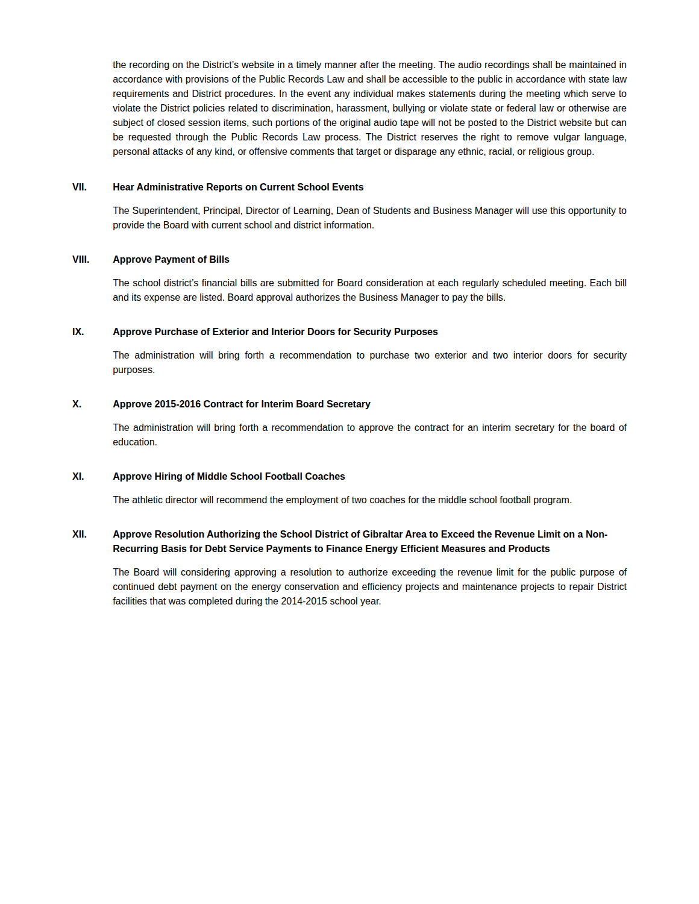the recording on the District’s website in a timely manner after the meeting. The audio recordings shall be maintained in accordance with provisions of the Public Records Law and shall be accessible to the public in accordance with state law requirements and District procedures. In the event any individual makes statements during the meeting which serve to violate the District policies related to discrimination, harassment, bullying or violate state or federal law or otherwise are subject of closed session items, such portions of the original audio tape will not be posted to the District website but can be requested through the Public Records Law process. The District reserves the right to remove vulgar language, personal attacks of any kind, or offensive comments that target or disparage any ethnic, racial, or religious group.
VII.
Hear Administrative Reports on Current School Events
The Superintendent, Principal, Director of Learning, Dean of Students and Business Manager will use this opportunity to provide the Board with current school and district information.
VIII.
Approve Payment of Bills
The school district’s financial bills are submitted for Board consideration at each regularly scheduled meeting. Each bill and its expense are listed. Board approval authorizes the Business Manager to pay the bills.
IX.
Approve Purchase of Exterior and Interior Doors for Security Purposes
The administration will bring forth a recommendation to purchase two exterior and two interior doors for security purposes.
X.
Approve 2015-2016 Contract for Interim Board Secretary
The administration will bring forth a recommendation to approve the contract for an interim secretary for the board of education.
XI.
Approve Hiring of Middle School Football Coaches
The athletic director will recommend the employment of two coaches for the middle school football program.
XII.
Approve Resolution Authorizing the School District of Gibraltar Area to Exceed the Revenue Limit on a Non-Recurring Basis for Debt Service Payments to Finance Energy Efficient Measures and Products
The Board will considering approving a resolution to authorize exceeding the revenue limit for the public purpose of continued debt payment on the energy conservation and efficiency projects and maintenance projects to repair District facilities that was completed during the 2014-2015 school year.